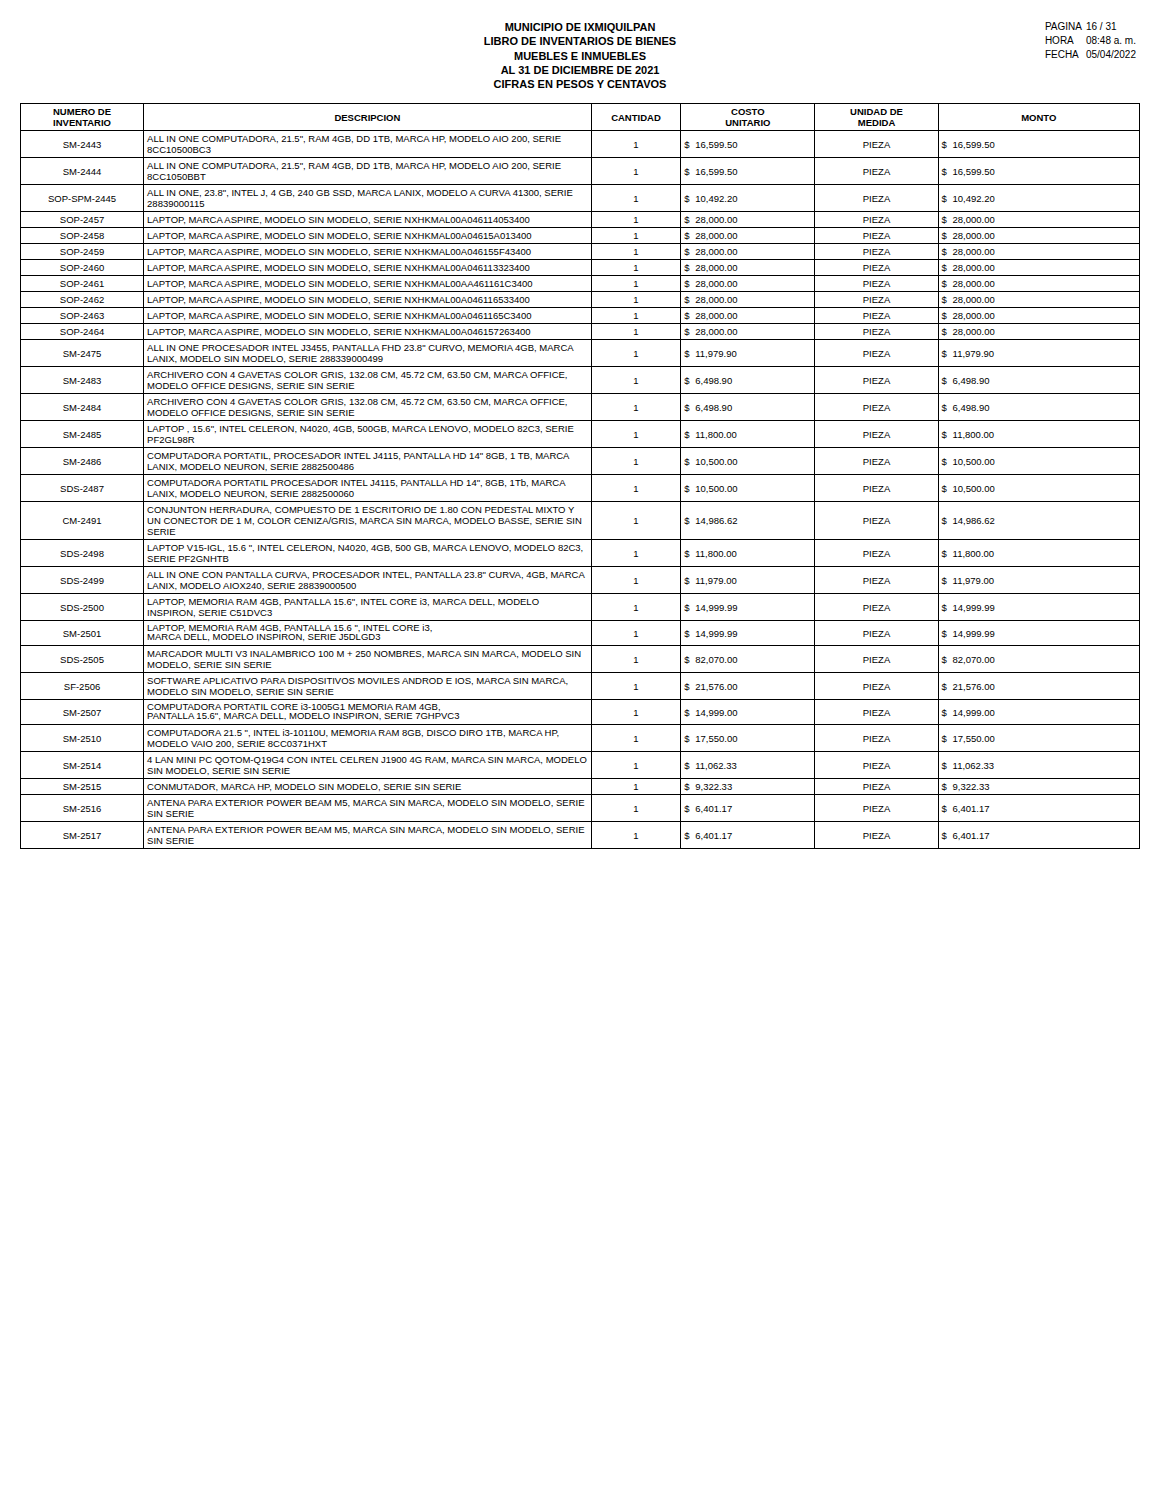| PAGINA | 16 / 31 |
| HORA | 08:48 a. m. |
| FECHA | 05/04/2022 |
MUNICIPIO DE IXMIQUILPAN
LIBRO DE INVENTARIOS DE BIENES
MUEBLES E INMUEBLES
AL 31 DE DICIEMBRE DE 2021
CIFRAS EN PESOS Y CENTAVOS
| NUMERO DE INVENTARIO | DESCRIPCION | CANTIDAD | COSTO UNITARIO | UNIDAD DE MEDIDA | MONTO |
| --- | --- | --- | --- | --- | --- |
| SM-2443 | ALL IN ONE COMPUTADORA, 21.5", RAM 4GB, DD 1TB, MARCA HP, MODELO AIO 200, SERIE 8CC10500BC3 | 1 | $ 16,599.50 | PIEZA | $ 16,599.50 |
| SM-2444 | ALL IN ONE COMPUTADORA, 21.5", RAM 4GB, DD 1TB, MARCA HP, MODELO AIO 200, SERIE 8CC1050BBT | 1 | $ 16,599.50 | PIEZA | $ 16,599.50 |
| SOP-SPM-2445 | ALL IN ONE, 23.8", INTEL J, 4 GB, 240 GB SSD, MARCA LANIX, MODELO A CURVA 41300, SERIE 28839000115 | 1 | $ 10,492.20 | PIEZA | $ 10,492.20 |
| SOP-2457 | LAPTOP, MARCA ASPIRE, MODELO SIN MODELO, SERIE NXHKMAL00A046114053400 | 1 | $ 28,000.00 | PIEZA | $ 28,000.00 |
| SOP-2458 | LAPTOP, MARCA ASPIRE, MODELO SIN MODELO, SERIE NXHKMAL00A04615A013400 | 1 | $ 28,000.00 | PIEZA | $ 28,000.00 |
| SOP-2459 | LAPTOP, MARCA ASPIRE, MODELO SIN MODELO, SERIE NXHKMAL00A046155F43400 | 1 | $ 28,000.00 | PIEZA | $ 28,000.00 |
| SOP-2460 | LAPTOP, MARCA ASPIRE, MODELO SIN MODELO, SERIE NXHKMAL00A046113323400 | 1 | $ 28,000.00 | PIEZA | $ 28,000.00 |
| SOP-2461 | LAPTOP, MARCA ASPIRE, MODELO SIN MODELO, SERIE NXHKMAL00AA461161C3400 | 1 | $ 28,000.00 | PIEZA | $ 28,000.00 |
| SOP-2462 | LAPTOP, MARCA ASPIRE, MODELO SIN MODELO, SERIE NXHKMAL00A046116533400 | 1 | $ 28,000.00 | PIEZA | $ 28,000.00 |
| SOP-2463 | LAPTOP, MARCA ASPIRE, MODELO SIN MODELO, SERIE NXHKMAL00A0461165C3400 | 1 | $ 28,000.00 | PIEZA | $ 28,000.00 |
| SOP-2464 | LAPTOP, MARCA ASPIRE, MODELO SIN MODELO, SERIE NXHKMAL00A046157263400 | 1 | $ 28,000.00 | PIEZA | $ 28,000.00 |
| SM-2475 | ALL IN ONE PROCESADOR INTEL J3455, PANTALLA FHD 23.8" CURVO, MEMORIA 4GB, MARCA LANIX, MODELO SIN MODELO, SERIE 288339000499 | 1 | $ 11,979.90 | PIEZA | $ 11,979.90 |
| SM-2483 | ARCHIVERO CON 4 GAVETAS COLOR GRIS, 132.08 CM, 45.72 CM, 63.50 CM, MARCA OFFICE, MODELO OFFICE DESIGNS, SERIE SIN SERIE | 1 | $ 6,498.90 | PIEZA | $ 6,498.90 |
| SM-2484 | ARCHIVERO CON 4 GAVETAS COLOR GRIS, 132.08 CM, 45.72 CM, 63.50 CM, MARCA OFFICE, MODELO OFFICE DESIGNS, SERIE SIN SERIE | 1 | $ 6,498.90 | PIEZA | $ 6,498.90 |
| SM-2485 | LAPTOP , 15.6", INTEL CELERON, N4020, 4GB, 500GB, MARCA LENOVO, MODELO 82C3, SERIE PF2GL98R | 1 | $ 11,800.00 | PIEZA | $ 11,800.00 |
| SM-2486 | COMPUTADORA PORTATIL, PROCESADOR INTEL J4115, PANTALLA HD 14" 8GB, 1 TB, MARCA LANIX, MODELO NEURON, SERIE 2882500486 | 1 | $ 10,500.00 | PIEZA | $ 10,500.00 |
| SDS-2487 | COMPUTADORA PORTATIL PROCESADOR INTEL J4115, PANTALLA HD 14", 8GB, 1Tb, MARCA LANIX, MODELO NEURON, SERIE 2882500060 | 1 | $ 10,500.00 | PIEZA | $ 10,500.00 |
| CM-2491 | CONJUNTON HERRADURA, COMPUESTO DE 1 ESCRITORIO DE 1.80 CON PEDESTAL MIXTO Y UN CONECTOR DE 1 M, COLOR CENIZA/GRIS, MARCA SIN MARCA, MODELO BASSE, SERIE SIN SERIE | 1 | $ 14,986.62 | PIEZA | $ 14,986.62 |
| SDS-2498 | LAPTOP V15-IGL, 15.6 ", INTEL CELERON, N4020, 4GB, 500 GB, MARCA LENOVO, MODELO 82C3, SERIE PF2GNHTB | 1 | $ 11,800.00 | PIEZA | $ 11,800.00 |
| SDS-2499 | ALL IN ONE CON PANTALLA CURVA, PROCESADOR INTEL, PANTALLA 23.8" CURVA, 4GB, MARCA LANIX, MODELO AIOX240, SERIE 28839000500 | 1 | $ 11,979.00 | PIEZA | $ 11,979.00 |
| SDS-2500 | LAPTOP, MEMORIA RAM 4GB, PANTALLA 15.6", INTEL CORE i3, MARCA DELL, MODELO INSPIRON, SERIE C51DVC3 | 1 | $ 14,999.99 | PIEZA | $ 14,999.99 |
| SM-2501 | LAPTOP, MEMORIA RAM 4GB, PANTALLA 15.6 ", INTEL CORE i3, MARCA DELL, MODELO INSPIRON, SERIE J5DLGD3 | 1 | $ 14,999.99 | PIEZA | $ 14,999.99 |
| SDS-2505 | MARCADOR MULTI V3 INALAMBRICO 100 M + 250 NOMBRES, MARCA SIN MARCA, MODELO SIN MODELO, SERIE SIN SERIE | 1 | $ 82,070.00 | PIEZA | $ 82,070.00 |
| SF-2506 | SOFTWARE APLICATIVO PARA DISPOSITIVOS MOVILES ANDROD E IOS, MARCA SIN MARCA, MODELO SIN MODELO, SERIE SIN SERIE | 1 | $ 21,576.00 | PIEZA | $ 21,576.00 |
| SM-2507 | COMPUTADORA PORTATIL CORE i3-1005G1 MEMORIA RAM 4GB, PANTALLA 15.6", MARCA DELL, MODELO INSPIRON, SERIE 7GHPVC3 | 1 | $ 14,999.00 | PIEZA | $ 14,999.00 |
| SM-2510 | COMPUTADORA 21.5 ", INTEL i3-10110U, MEMORIA RAM 8GB, DISCO DIRO 1TB, MARCA HP, MODELO VAIO 200, SERIE 8CC0371HXT | 1 | $ 17,550.00 | PIEZA | $ 17,550.00 |
| SM-2514 | 4 LAN MINI PC QOTOM-Q19G4 CON INTEL CELREN J1900 4G RAM, MARCA SIN MARCA, MODELO SIN MODELO, SERIE SIN SERIE | 1 | $ 11,062.33 | PIEZA | $ 11,062.33 |
| SM-2515 | CONMUTADOR, MARCA HP, MODELO SIN MODELO, SERIE SIN SERIE | 1 | $ 9,322.33 | PIEZA | $ 9,322.33 |
| SM-2516 | ANTENA PARA EXTERIOR POWER BEAM M5, MARCA SIN MARCA, MODELO SIN MODELO, SERIE SIN SERIE | 1 | $ 6,401.17 | PIEZA | $ 6,401.17 |
| SM-2517 | ANTENA PARA EXTERIOR POWER BEAM M5, MARCA SIN MARCA, MODELO SIN MODELO, SERIE SIN SERIE | 1 | $ 6,401.17 | PIEZA | $ 6,401.17 |